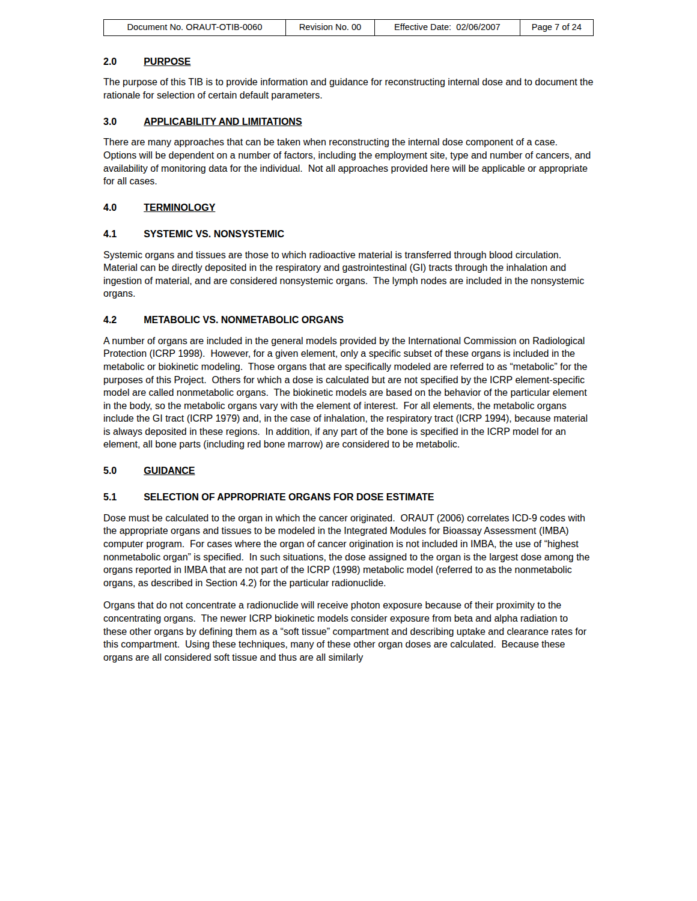| Document No. ORAUT-OTIB-0060 | Revision No. 00 | Effective Date: 02/06/2007 | Page 7 of 24 |
2.0 PURPOSE
The purpose of this TIB is to provide information and guidance for reconstructing internal dose and to document the rationale for selection of certain default parameters.
3.0 APPLICABILITY AND LIMITATIONS
There are many approaches that can be taken when reconstructing the internal dose component of a case. Options will be dependent on a number of factors, including the employment site, type and number of cancers, and availability of monitoring data for the individual. Not all approaches provided here will be applicable or appropriate for all cases.
4.0 TERMINOLOGY
4.1 SYSTEMIC VS. NONSYSTEMIC
Systemic organs and tissues are those to which radioactive material is transferred through blood circulation. Material can be directly deposited in the respiratory and gastrointestinal (GI) tracts through the inhalation and ingestion of material, and are considered nonsystemic organs. The lymph nodes are included in the nonsystemic organs.
4.2 METABOLIC VS. NONMETABOLIC ORGANS
A number of organs are included in the general models provided by the International Commission on Radiological Protection (ICRP 1998). However, for a given element, only a specific subset of these organs is included in the metabolic or biokinetic modeling. Those organs that are specifically modeled are referred to as “metabolic” for the purposes of this Project. Others for which a dose is calculated but are not specified by the ICRP element-specific model are called nonmetabolic organs. The biokinetic models are based on the behavior of the particular element in the body, so the metabolic organs vary with the element of interest. For all elements, the metabolic organs include the GI tract (ICRP 1979) and, in the case of inhalation, the respiratory tract (ICRP 1994), because material is always deposited in these regions. In addition, if any part of the bone is specified in the ICRP model for an element, all bone parts (including red bone marrow) are considered to be metabolic.
5.0 GUIDANCE
5.1 SELECTION OF APPROPRIATE ORGANS FOR DOSE ESTIMATE
Dose must be calculated to the organ in which the cancer originated. ORAUT (2006) correlates ICD-9 codes with the appropriate organs and tissues to be modeled in the Integrated Modules for Bioassay Assessment (IMBA) computer program. For cases where the organ of cancer origination is not included in IMBA, the use of “highest nonmetabolic organ” is specified. In such situations, the dose assigned to the organ is the largest dose among the organs reported in IMBA that are not part of the ICRP (1998) metabolic model (referred to as the nonmetabolic organs, as described in Section 4.2) for the particular radionuclide.
Organs that do not concentrate a radionuclide will receive photon exposure because of their proximity to the concentrating organs. The newer ICRP biokinetic models consider exposure from beta and alpha radiation to these other organs by defining them as a “soft tissue” compartment and describing uptake and clearance rates for this compartment. Using these techniques, many of these other organ doses are calculated. Because these organs are all considered soft tissue and thus are all similarly